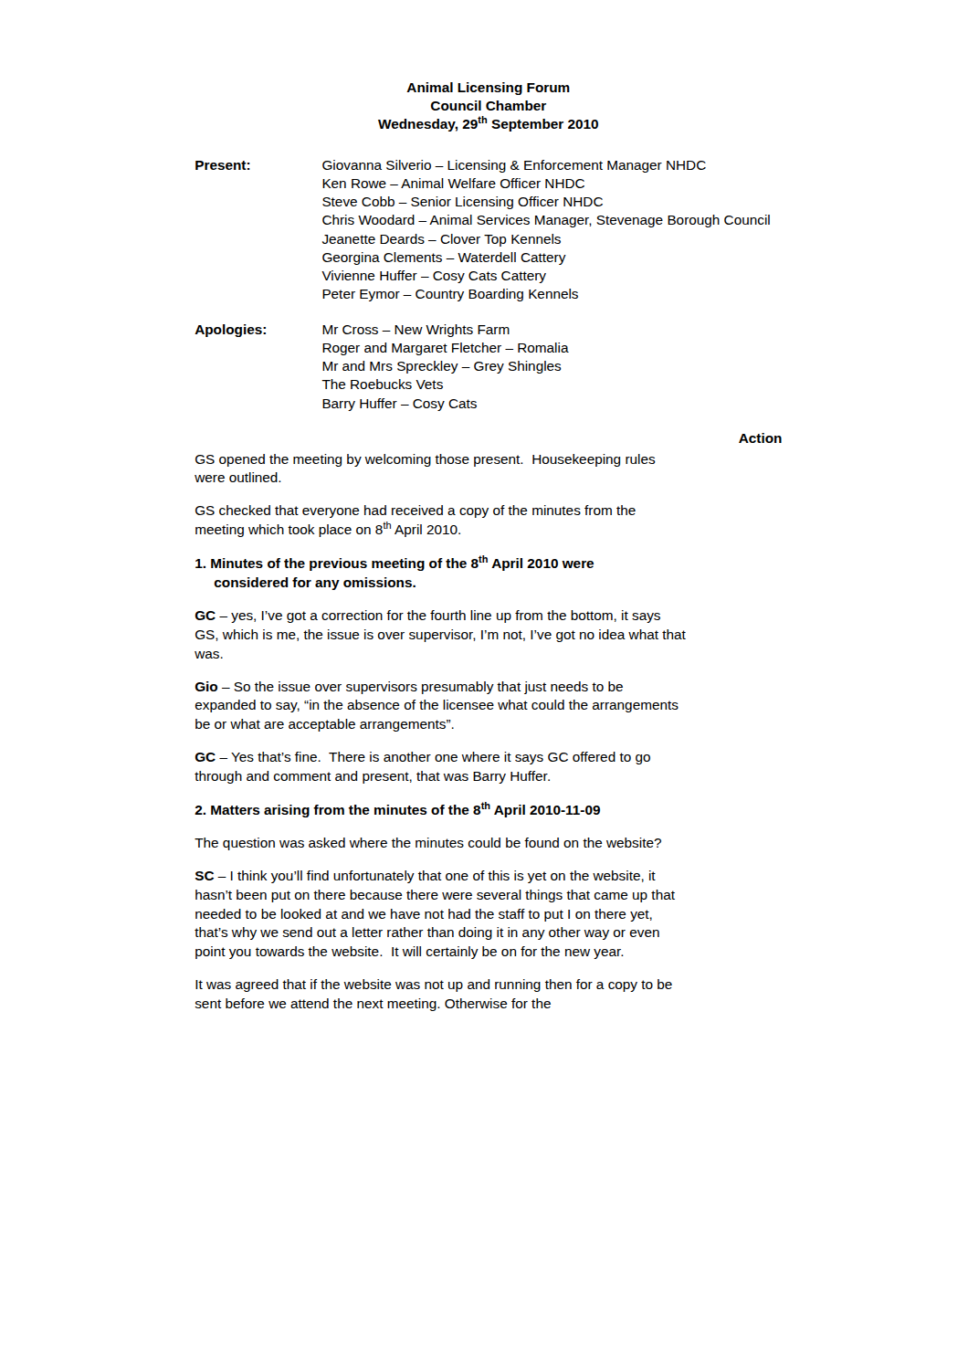Animal Licensing Forum
Council Chamber
Wednesday, 29th September 2010
| Present: | Giovanna Silverio – Licensing & Enforcement Manager NHDC Ken Rowe – Animal Welfare Officer NHDC Steve Cobb – Senior Licensing Officer NHDC Chris Woodard – Animal Services Manager, Stevenage Borough Council Jeanette Deards – Clover Top Kennels Georgina Clements – Waterdell Cattery Vivienne Huffer – Cosy Cats Cattery Peter Eymor – Country Boarding Kennels |
| Apologies: | Mr Cross – New Wrights Farm Roger and Margaret Fletcher – Romalia Mr and Mrs Spreckley – Grey Shingles The Roebucks Vets Barry Huffer – Cosy Cats |
Action
GS opened the meeting by welcoming those present. Housekeeping rules were outlined.
GS checked that everyone had received a copy of the minutes from the meeting which took place on 8th April 2010.
1. Minutes of the previous meeting of the 8th April 2010 were considered for any omissions.
GC – yes, I’ve got a correction for the fourth line up from the bottom, it says GS, which is me, the issue is over supervisor, I’m not, I’ve got no idea what that was.
Gio – So the issue over supervisors presumably that just needs to be expanded to say, “in the absence of the licensee what could the arrangements be or what are acceptable arrangements”.
GC – Yes that’s fine. There is another one where it says GC offered to go through and comment and present, that was Barry Huffer.
2. Matters arising from the minutes of the 8th April 2010-11-09
The question was asked where the minutes could be found on the website?
SC – I think you’ll find unfortunately that one of this is yet on the website, it hasn’t been put on there because there were several things that came up that needed to be looked at and we have not had the staff to put I on there yet, that’s why we send out a letter rather than doing it in any other way or even point you towards the website. It will certainly be on for the new year.
It was agreed that if the website was not up and running then for a copy to be sent before we attend the next meeting. Otherwise for the